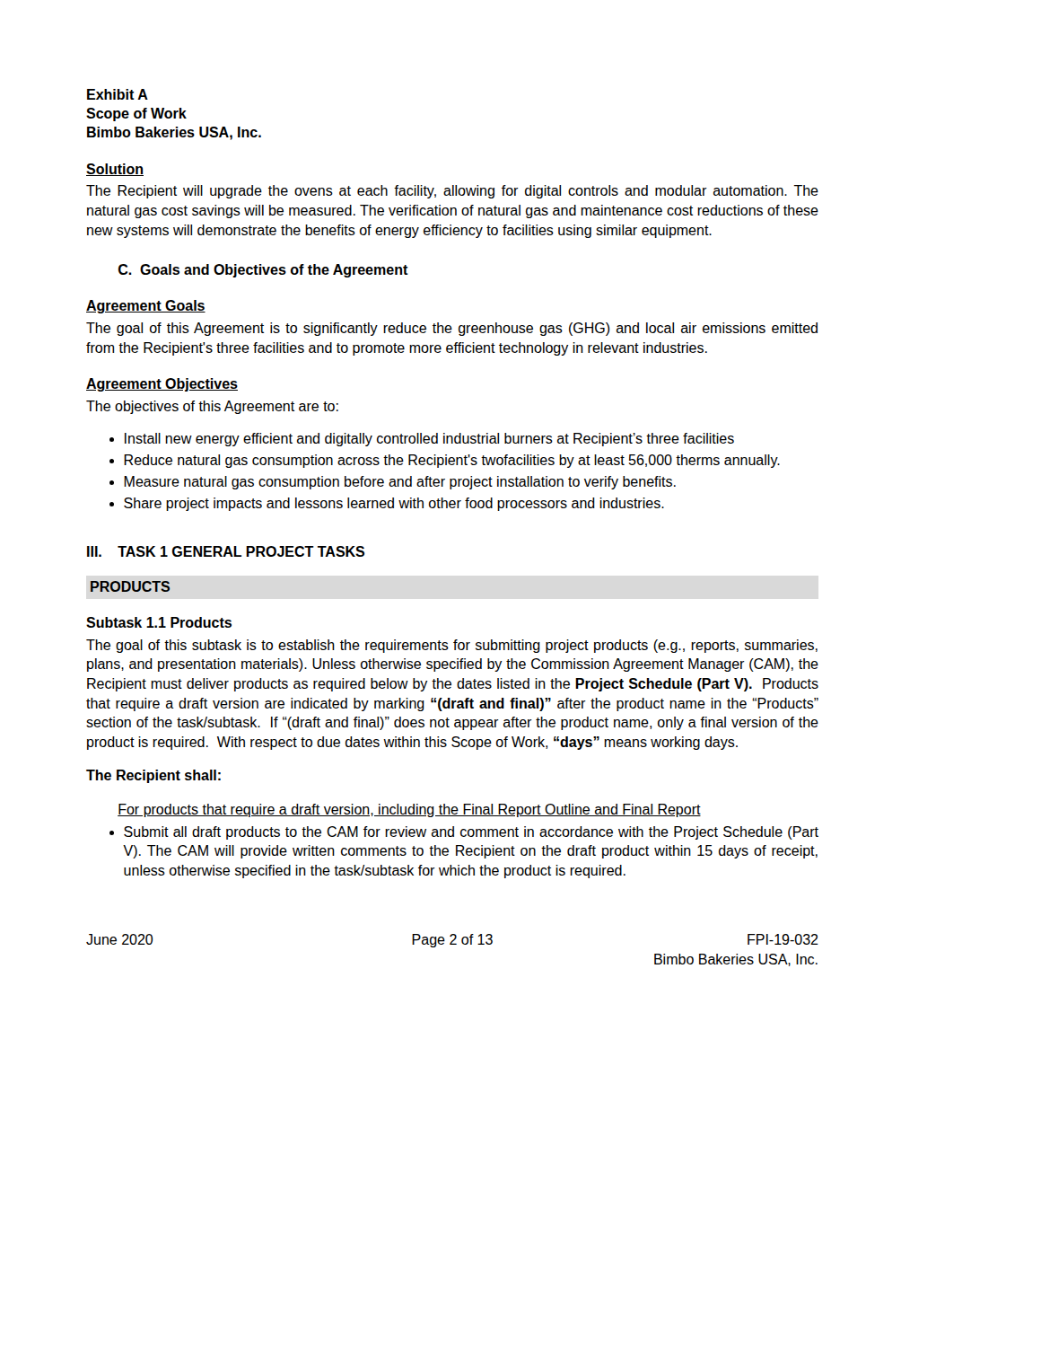Exhibit A
Scope of Work
Bimbo Bakeries USA, Inc.
Solution
The Recipient will upgrade the ovens at each facility, allowing for digital controls and modular automation. The natural gas cost savings will be measured. The verification of natural gas and maintenance cost reductions of these new systems will demonstrate the benefits of energy efficiency to facilities using similar equipment.
C. Goals and Objectives of the Agreement
Agreement Goals
The goal of this Agreement is to significantly reduce the greenhouse gas (GHG) and local air emissions emitted from the Recipient's three facilities and to promote more efficient technology in relevant industries.
Agreement Objectives
The objectives of this Agreement are to:
Install new energy efficient and digitally controlled industrial burners at Recipient’s three facilities
Reduce natural gas consumption across the Recipient's twofacilities by at least 56,000 therms annually.
Measure natural gas consumption before and after project installation to verify benefits.
Share project impacts and lessons learned with other food processors and industries.
III. TASK 1 GENERAL PROJECT TASKS
PRODUCTS
Subtask 1.1 Products
The goal of this subtask is to establish the requirements for submitting project products (e.g., reports, summaries, plans, and presentation materials). Unless otherwise specified by the Commission Agreement Manager (CAM), the Recipient must deliver products as required below by the dates listed in the Project Schedule (Part V). Products that require a draft version are indicated by marking “(draft and final)” after the product name in the “Products” section of the task/subtask. If “(draft and final)” does not appear after the product name, only a final version of the product is required. With respect to due dates within this Scope of Work, “days” means working days.
The Recipient shall:
For products that require a draft version, including the Final Report Outline and Final Report
Submit all draft products to the CAM for review and comment in accordance with the Project Schedule (Part V). The CAM will provide written comments to the Recipient on the draft product within 15 days of receipt, unless otherwise specified in the task/subtask for which the product is required.
| June 2020 | Page 2 of 13 | FPI-19-032 Bimbo Bakeries USA, Inc. |